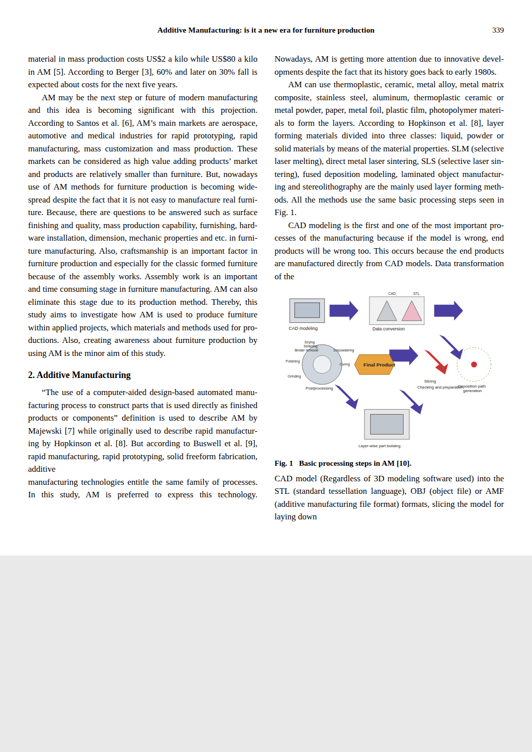Additive Manufacturing: is it a new era for furniture production 339
material in mass production costs US$2 a kilo while US$80 a kilo in AM [5]. According to Berger [3], 60% and later on 30% fall is expected about costs for the next five years.
AM may be the next step or future of modern manufacturing and this idea is becoming significant with this projection. According to Santos et al. [6], AM’s main markets are aerospace, automotive and medical industries for rapid prototyping, rapid manufacturing, mass customization and mass production. These markets can be considered as high value adding products’ market and products are relatively smaller than furniture. But, nowadays use of AM methods for furniture production is becoming widespread despite the fact that it is not easy to manufacture real furniture. Because, there are questions to be answered such as surface finishing and quality, mass production capability, furnishing, hardware installation, dimension, mechanic properties and etc. in furniture manufacturing. Also, craftsmanship is an important factor in furniture production and especially for the classic formed furniture because of the assembly works. Assembly work is an important and time consuming stage in furniture manufacturing. AM can also eliminate this stage due to its production method. Thereby, this study aims to investigate how AM is used to produce furniture within applied projects, which materials and methods used for productions. Also, creating awareness about furniture production by using AM is the minor aim of this study.
2. Additive Manufacturing
“The use of a computer-aided design-based automated manufacturing process to construct parts that is used directly as finished products or components” definition is used to describe AM by Majewski [7] while originally used to describe rapid manufacturing by Hopkinson et al. [8]. But according to Buswell et al. [9], rapid manufacturing, rapid prototyping, solid freeform fabrication, additive
manufacturing technologies entitle the same family of processes. In this study, AM is preferred to express this technology. Nowadays, AM is getting more attention due to innovative developments despite the fact that its history goes back to early 1980s.
AM can use thermoplastic, ceramic, metal alloy, metal matrix composite, stainless steel, aluminum, thermoplastic ceramic or metal powder, paper, metal foil, plastic film, photopolymer materials to form the layers. According to Hopkinson et al. [8], layer forming materials divided into three classes: liquid, powder or solid materials by means of the material properties. SLM (selective laser melting), direct metal laser sintering, SLS (selective laser sintering), fused deposition modeling, laminated object manufacturing and stereolithography are the mainly used layer forming methods. All the methods use the same basic processing steps seen in Fig. 1.
CAD modeling is the first and one of the most important processes of the manufacturing because if the model is wrong, end products will be wrong too. This occurs because the end products are manufactured directly from CAD models. Data transformation of the
Fig. 1 Basic processing steps in AM [10].
CAD model (Regardless of 3D modeling software used) into the STL (standard tessellation language), OBJ (object file) or AMF (additive manufacturing file format) formats, slicing the model for laying down